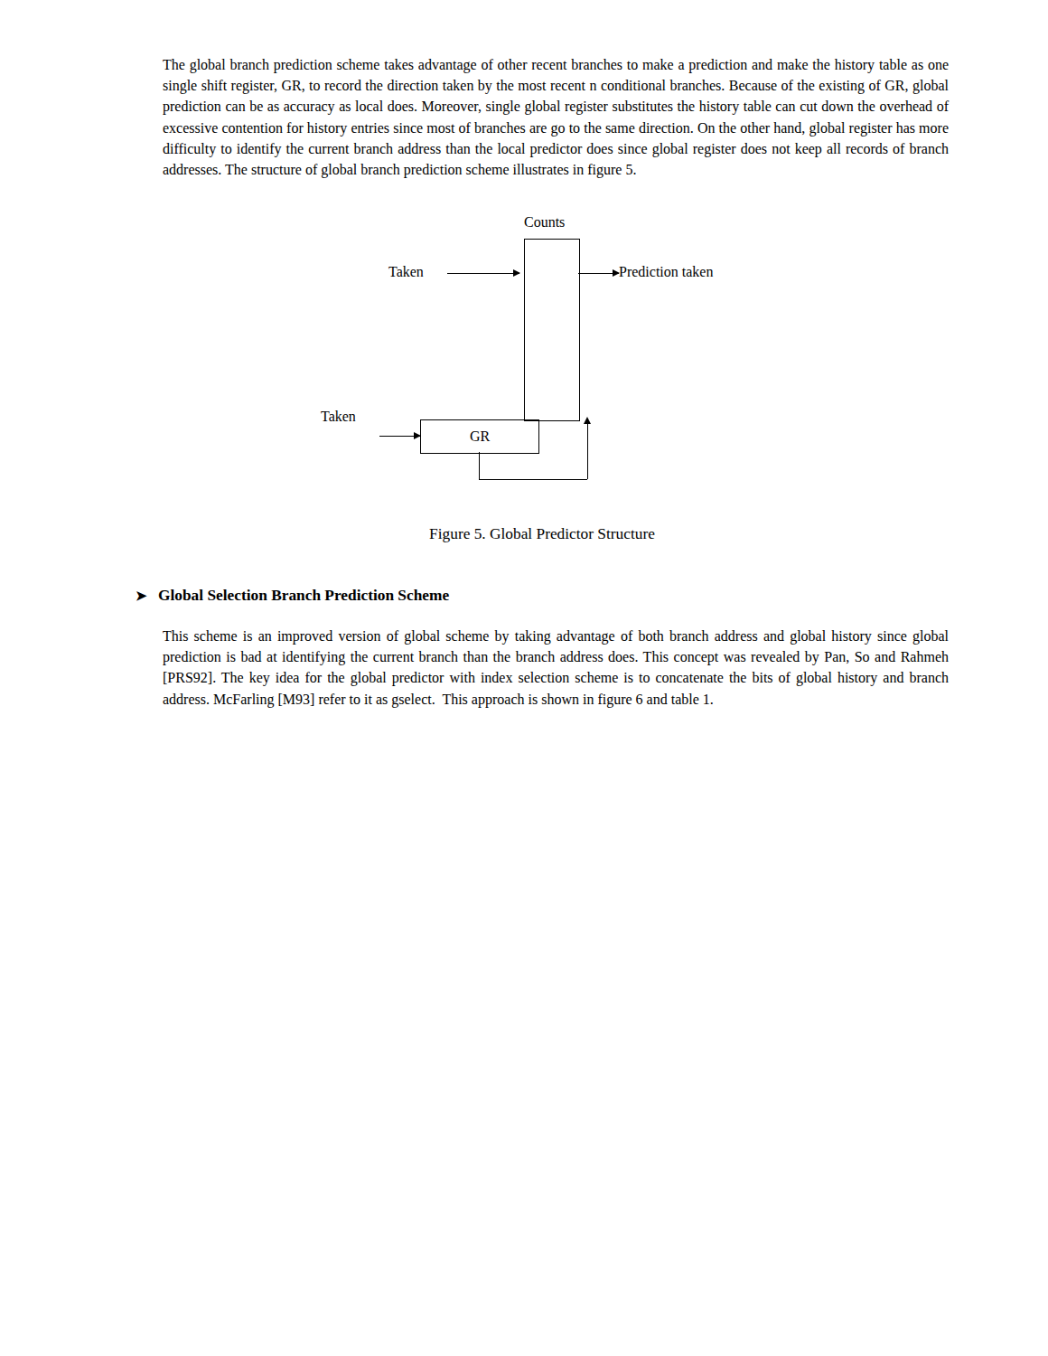The global branch prediction scheme takes advantage of other recent branches to make a prediction and make the history table as one single shift register, GR, to record the direction taken by the most recent n conditional branches. Because of the existing of GR, global prediction can be as accuracy as local does. Moreover, single global register substitutes the history table can cut down the overhead of excessive contention for history entries since most of branches are go to the same direction. On the other hand, global register has more difficulty to identify the current branch address than the local predictor does since global register does not keep all records of branch addresses. The structure of global branch prediction scheme illustrates in figure 5.
Counts
Taken
Prediction taken
Taken
GR
Figure 5. Global Predictor Structure
Global Selection Branch Prediction Scheme
This scheme is an improved version of global scheme by taking advantage of both branch address and global history since global prediction is bad at identifying the current branch than the branch address does. This concept was revealed by Pan, So and Rahmeh [PRS92]. The key idea for the global predictor with index selection scheme is to concatenate the bits of global history and branch address. McFarling [M93] refer to it as gselect. This approach is shown in figure 6 and table 1.